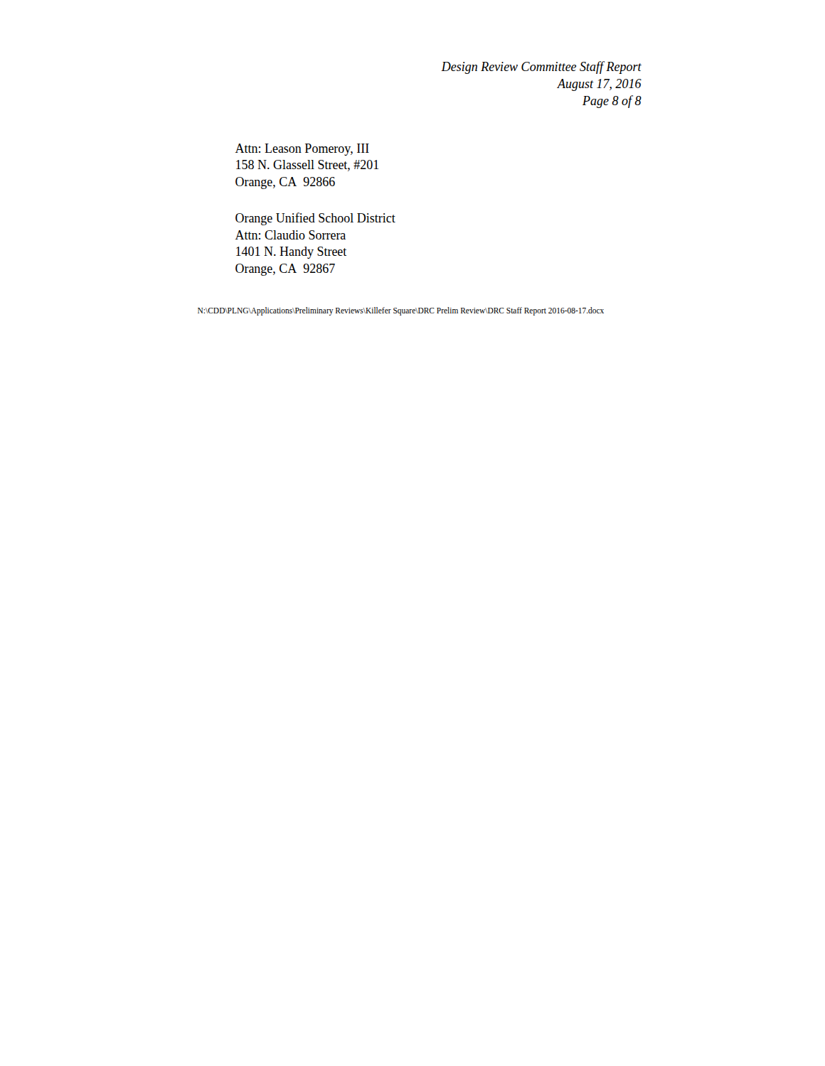Design Review Committee Staff Report
August 17, 2016
Page 8 of 8
Attn: Leason Pomeroy, III
158 N. Glassell Street, #201
Orange, CA 92866
Orange Unified School District
Attn: Claudio Sorrera
1401 N. Handy Street
Orange, CA 92867
N:\CDD\PLNG\Applications\Preliminary Reviews\Killefer Square\DRC Prelim Review\DRC Staff Report 2016-08-17.docx